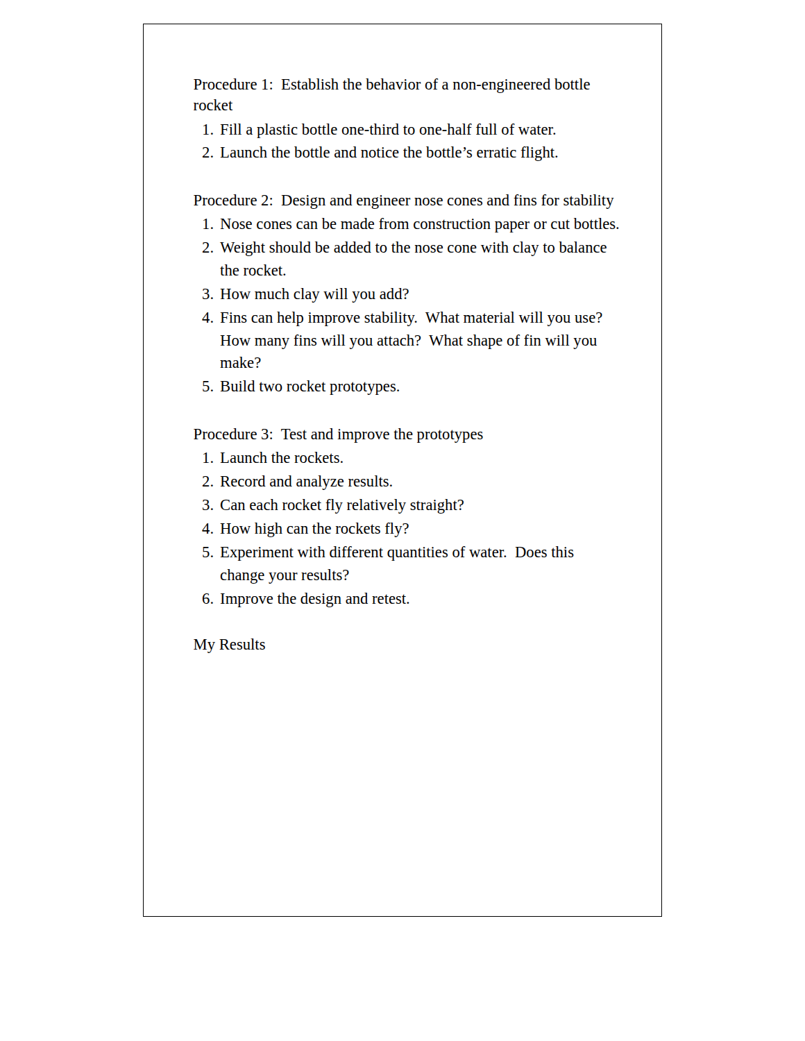Procedure 1: Establish the behavior of a non-engineered bottle rocket
Fill a plastic bottle one-third to one-half full of water.
Launch the bottle and notice the bottle’s erratic flight.
Procedure 2: Design and engineer nose cones and fins for stability
Nose cones can be made from construction paper or cut bottles.
Weight should be added to the nose cone with clay to balance the rocket.
How much clay will you add?
Fins can help improve stability. What material will you use? How many fins will you attach? What shape of fin will you make?
Build two rocket prototypes.
Procedure 3: Test and improve the prototypes
Launch the rockets.
Record and analyze results.
Can each rocket fly relatively straight?
How high can the rockets fly?
Experiment with different quantities of water. Does this change your results?
Improve the design and retest.
My Results